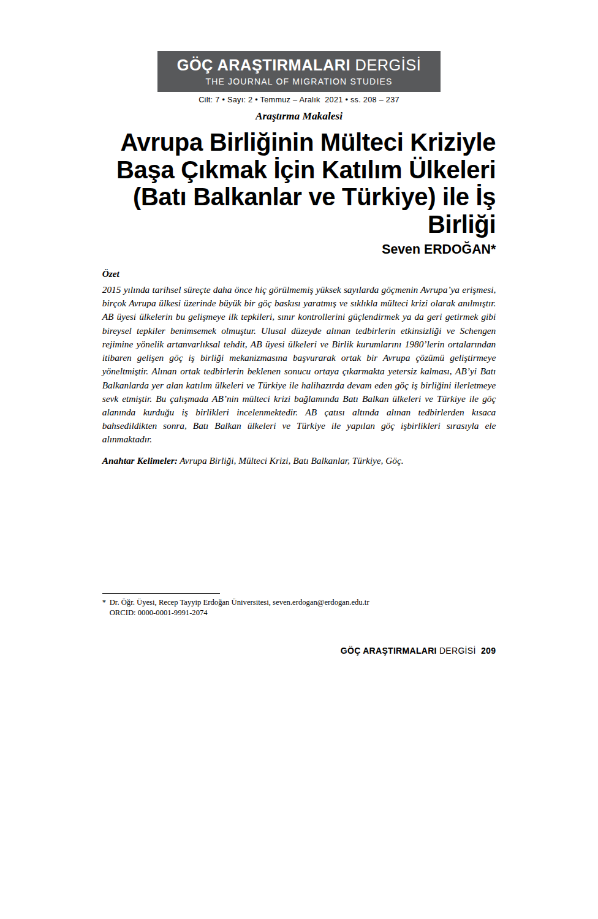GÖÇ ARAŞTIRMALARI DERGİSİ
THE JOURNAL OF MIGRATION STUDIES
Cilt: 7 • Sayı: 2 • Temmuz – Aralık 2021 • ss. 208 – 237
Araştırma Makalesi
Avrupa Birliğinin Mülteci Kriziyle Başa Çıkmak İçin Katılım Ülkeleri (Batı Balkanlar ve Türkiye) ile İş Birliği
Seven ERDOĞAN*
Özet
2015 yılında tarihsel süreçte daha önce hiç görülmemiş yüksek sayılarda göçmenin Avrupa’ya erişmesi, birçok Avrupa ülkesi üzerinde büyük bir göç baskısı yaratmış ve sıklıkla mülteci krizi olarak anılmıştır. AB üyesi ülkelerin bu gelişmeye ilk tepkileri, sınır kontrollerini güçlendirmek ya da geri getirmek gibi bireysel tepkiler benimsemek olmuştur. Ulusal düzeyde alınan tedbirlerin etkinsizliği ve Schengen rejimine yönelik artanvarlıksal tehdit, AB üyesi ülkeleri ve Birlik kurumlarını 1980’lerin ortalarından itibaren gelişen göç iş birliği mekanizmasına başvurarak ortak bir Avrupa çözümü geliştirmeye yöneltmiştir. Alınan ortak tedbirlerin beklenen sonucu ortaya çıkarmakta yetersiz kalması, AB’yi Batı Balkanlarda yer alan katılım ülkeleri ve Türkiye ile halihazırda devam eden göç iş birliğini ilerletmeye sevk etmiştir. Bu çalışmada AB’nin mülteci krizi bağlamında Batı Balkan ülkeleri ve Türkiye ile göç alanında kurduğu iş birlikleri incelenmektedir. AB çatısı altında alınan tedbirlerden kısaca bahsedildikten sonra, Batı Balkan ülkeleri ve Türkiye ile yapılan göç işbirlikleri sırasıyla ele alınmaktadır.
Anahtar Kelimeler: Avrupa Birliği, Mülteci Krizi, Batı Balkanlar, Türkiye, Göç.
*Dr. Öğr. Üyesi, Recep Tayyip Erdoğan Üniversitesi, seven.erdogan@erdogan.edu.tr ORCID: 0000-0001-9991-2074
GÖÇ ARAŞTIRMALARI DERGİSİ 209